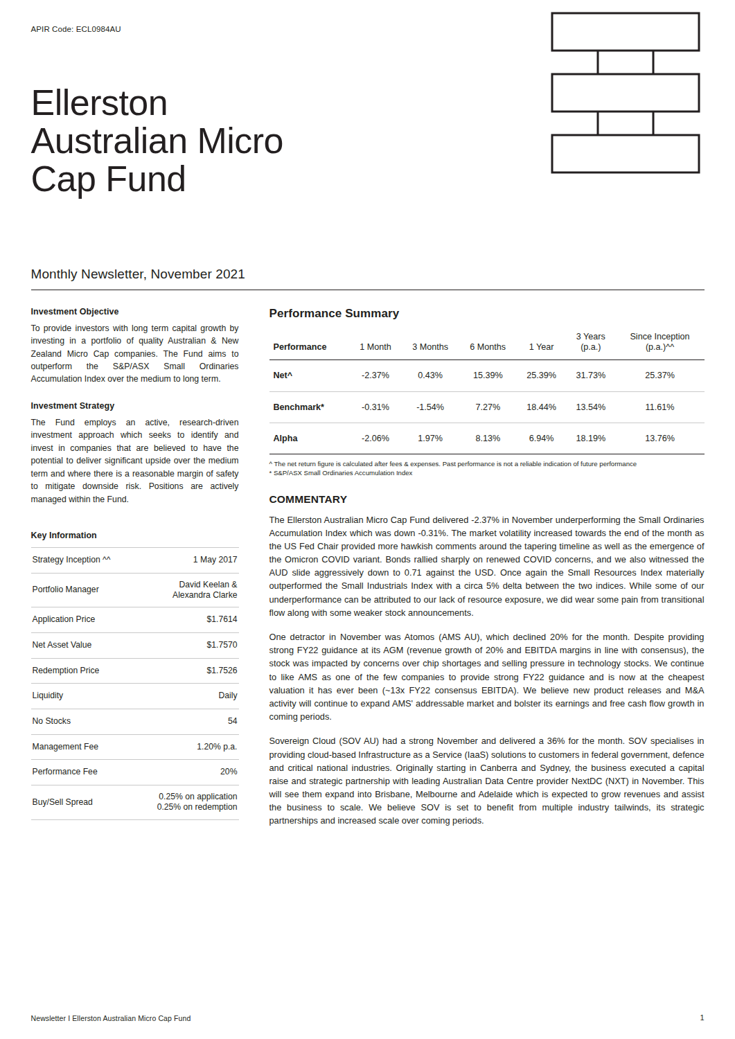APIR Code: ECL0984AU
Ellerston
Australian Micro
Cap Fund
Monthly Newsletter, November 2021
Investment Objective
To provide investors with long term capital growth by investing in a portfolio of quality Australian & New Zealand Micro Cap companies. The Fund aims to outperform the S&P/ASX Small Ordinaries Accumulation Index over the medium to long term.
Investment Strategy
The Fund employs an active, research-driven investment approach which seeks to identify and invest in companies that are believed to have the potential to deliver significant upside over the medium term and where there is a reasonable margin of safety to mitigate downside risk. Positions are actively managed within the Fund.
Key Information
| Strategy Inception ^^ | 1 May 2017 |
| Portfolio Manager | David Keelan & Alexandra Clarke |
| Application Price | $1.7614 |
| Net Asset Value | $1.7570 |
| Redemption Price | $1.7526 |
| Liquidity | Daily |
| No Stocks | 54 |
| Management Fee | 1.20% p.a. |
| Performance Fee | 20% |
| Buy/Sell Spread | 0.25% on application 0.25% on redemption |
Performance Summary
| Performance | 1 Month | 3 Months | 6 Months | 1 Year | 3 Years (p.a.) | Since Inception (p.a.)^^ |
| --- | --- | --- | --- | --- | --- | --- |
| Net^ | -2.37% | 0.43% | 15.39% | 25.39% | 31.73% | 25.37% |
| Benchmark* | -0.31% | -1.54% | 7.27% | 18.44% | 13.54% | 11.61% |
| Alpha | -2.06% | 1.97% | 8.13% | 6.94% | 18.19% | 13.76% |
^ The net return figure is calculated after fees & expenses. Past performance is not a reliable indication of future performance
* S&P/ASX Small Ordinaries Accumulation Index
COMMENTARY
The Ellerston Australian Micro Cap Fund delivered -2.37% in November underperforming the Small Ordinaries Accumulation Index which was down -0.31%. The market volatility increased towards the end of the month as the US Fed Chair provided more hawkish comments around the tapering timeline as well as the emergence of the Omicron COVID variant. Bonds rallied sharply on renewed COVID concerns, and we also witnessed the AUD slide aggressively down to 0.71 against the USD. Once again the Small Resources Index materially outperformed the Small Industrials Index with a circa 5% delta between the two indices. While some of our underperformance can be attributed to our lack of resource exposure, we did wear some pain from transitional flow along with some weaker stock announcements.
One detractor in November was Atomos (AMS AU), which declined 20% for the month. Despite providing strong FY22 guidance at its AGM (revenue growth of 20% and EBITDA margins in line with consensus), the stock was impacted by concerns over chip shortages and selling pressure in technology stocks. We continue to like AMS as one of the few companies to provide strong FY22 guidance and is now at the cheapest valuation it has ever been (~13x FY22 consensus EBITDA). We believe new product releases and M&A activity will continue to expand AMS' addressable market and bolster its earnings and free cash flow growth in coming periods.
Sovereign Cloud (SOV AU) had a strong November and delivered a 36% for the month. SOV specialises in providing cloud-based Infrastructure as a Service (IaaS) solutions to customers in federal government, defence and critical national industries. Originally starting in Canberra and Sydney, the business executed a capital raise and strategic partnership with leading Australian Data Centre provider NextDC (NXT) in November. This will see them expand into Brisbane, Melbourne and Adelaide which is expected to grow revenues and assist the business to scale. We believe SOV is set to benefit from multiple industry tailwinds, its strategic partnerships and increased scale over coming periods.
Newsletter I Ellerston Australian Micro Cap Fund
1